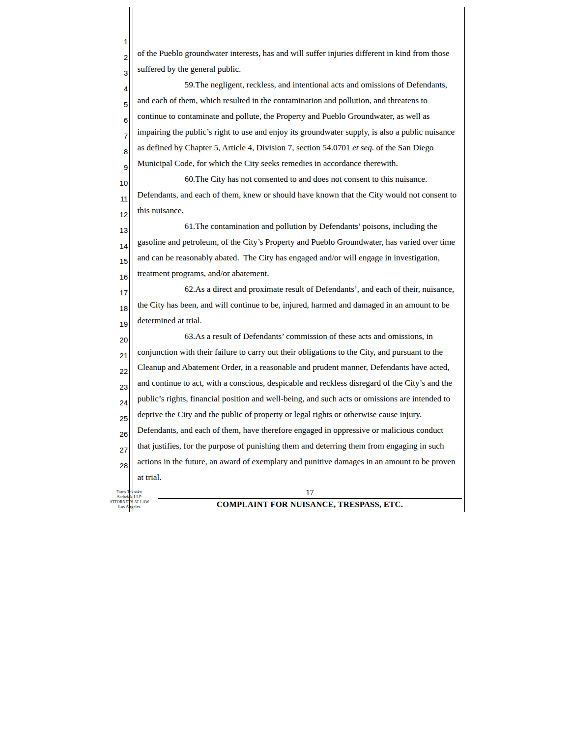1
2
3
4
5
6
7
8
9
10
11
12
13
14
15
16
17
18
19
20
21
22
23
24
25
26
27
28
of the Pueblo groundwater interests, has and will suffer injuries different in kind from those suffered by the general public.
59. The negligent, reckless, and intentional acts and omissions of Defendants, and each of them, which resulted in the contamination and pollution, and threatens to continue to contaminate and pollute, the Property and Pueblo Groundwater, as well as impairing the public’s right to use and enjoy its groundwater supply, is also a public nuisance as defined by Chapter 5, Article 4, Division 7, section 54.0701 et seq. of the San Diego Municipal Code, for which the City seeks remedies in accordance therewith.
60. The City has not consented to and does not consent to this nuisance. Defendants, and each of them, knew or should have known that the City would not consent to this nuisance.
61. The contamination and pollution by Defendants’ poisons, including the gasoline and petroleum, of the City’s Property and Pueblo Groundwater, has varied over time and can be reasonably abated. The City has engaged and/or will engage in investigation, treatment programs, and/or abatement.
62. As a direct and proximate result of Defendants’, and each of their, nuisance, the City has been, and will continue to be, injured, harmed and damaged in an amount to be determined at trial.
63. As a result of Defendants’ commission of these acts and omissions, in conjunction with their failure to carry out their obligations to the City, and pursuant to the Cleanup and Abatement Order, in a reasonable and prudent manner, Defendants have acted, and continue to act, with a conscious, despicable and reckless disregard of the City’s and the public’s rights, financial position and well-being, and such acts or omissions are intended to deprive the City and the public of property or legal rights or otherwise cause injury. Defendants, and each of them, have therefore engaged in oppressive or malicious conduct that justifies, for the purpose of punishing them and deterring them from engaging in such actions in the future, an award of exemplary and punitive damages in an amount to be proven at trial.
Tatro Tekosky
Sadwick LLP
Attorneys at Law
Los Angeles
17
COMPLAINT FOR NUISANCE, TRESPASS, ETC.